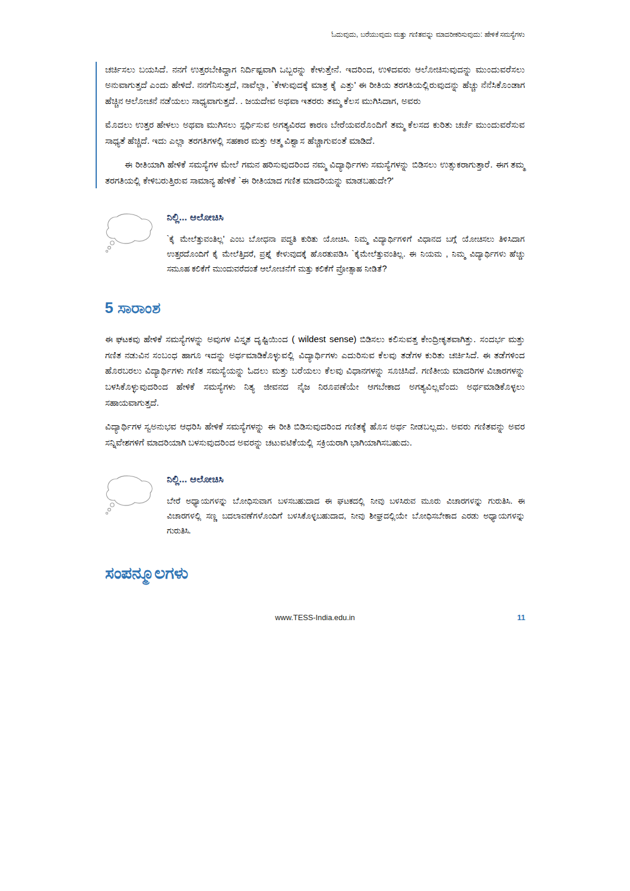ಓದುವುದು, ಬರೆಯುವುದು ಮತ್ತು ಗಣಿತವನ್ನು ಮಾದರೀಕರಿಸುವುದು: ಹೇಳಿಕೆ ಸಮಸ್ಯೆಗಳು
ಚರ್ಚಿಸಲು ಬಯಸಿದೆ. ನನಗೆ ಉತ್ತರಬೇಕಿದ್ದಾಗ ನಿರ್ದಿಷ್ಟವಾಗಿ ಒಬ್ಬರನ್ನು ಕೇಳುತ್ತೇನೆ. ಇದರಿಂದ, ಉಳಿದವರು ಆಲೋಚಿಸುವುದನ್ನು ಮುಂದುವರೆಸಲು ಅನುವಾಗುತ್ತದೆ ಎಂದು ಹೇಳಿದೆ. ನನಗೆನಿಸುತ್ತದೆ, ನಾವೆಲ್ಲಾ, `ಕೇಳುವುದಕ್ಕೆ ಮಾತ್ರ ಕೈ ಎತ್ತು' ಈ ರೀತಿಯ ತರಗತಿಯಲ್ಲಿರುವುದನ್ನು ಹೆಚ್ಚು ನೆನೆಸಿಕೊಂಡಾಗ ಹೆಚ್ಚಿನ ಆಲೋಚನೆ ನಡೆಯಲು ಸಾಧ್ಯವಾಗುತ್ತದೆ. . ಜಯದೇವ ಅಥವಾ ಇತರರು ತಮ್ಮ ಕೆಲಸ ಮುಗಿಸಿದಾಗ, ಅವರು
ಮೊದಲು ಉತ್ತರ ಹೇಳಲು ಅಥವಾ ಮುಗಿಸಲು ಸ್ಪರ್ಧಿಸುವ ಅಗತ್ಯವಿರದ ಕಾರಣ ಬೇರೆಯವರೊಂದಿಗೆ ತಮ್ಮ ಕೆಲಸದ ಕುರಿತು ಚರ್ಚೆ ಮುಂದುವರೆಸುವ ಸಾಧ್ಯತೆ ಹೆಚ್ಚಿದೆ. ಇದು ಎಲ್ಲಾ ತರಗತಿಗಳಲ್ಲಿ ಸಹಕಾರ ಮತ್ತು ಆತ್ಮ ವಿಶ್ವಾಸ ಹೆಚ್ಚಾಗುವಂತೆ ಮಾಡಿದೆ.
ಈ ರೀತಿಯಾಗಿ ಹೇಳಿಕೆ ಸಮಸ್ಯೆಗಳ ಮೇಲೆ ಗಮನ ಹರಿಸುವುದರಿಂದ ನಮ್ಮ ವಿದ್ಯಾರ್ಥಿಗಳು ಸಮಸ್ಯೆಗಳನ್ನು ಬಿಡಿಸಲು ಉತ್ಸುಕರಾಗುತ್ತಾರೆ. ಈಗ ತಮ್ಮ ತರಗತಿಯಲ್ಲಿ ಕೇಳಿಬರುತ್ತಿರುವ ಸಾಮಾನ್ಯ ಹೇಳಿಕೆ `ಈ ರೀತಿಯಾದ ಗಣಿತ ಮಾದರಿಯನ್ನು ಮಾಡಬಹುದೇ?'
ನಿಲ್ಲಿ... ಆಲೋಚಿಸಿ
`ಕೈ ಮೇಲೆತ್ತುವಂತಿಲ್ಲ' ಎಂಬ ಬೋಧನಾ ಪದ್ಧತಿ ಕುರಿತು ಯೋಚಿಸಿ. ನಿಮ್ಮ ವಿದ್ಯಾರ್ಥಿಗಳಿಗೆ ವಿಧಾನದ ಬಗ್ಗೆ ಯೋಚಿಸಲು ತಿಳಿಸಿದಾಗ ಉತ್ತರದೊಂದಿಗೆ ಕೈ ಮೇಲೆತ್ತಿದರೆ, ಪ್ರಶ್ನೆ ಕೇಳುವುದಕ್ಕೆ ಹೊರತುಪಡಿಸಿ `ಕೈಮೇಲೆತ್ತುವಂತಿಲ್ಲ. ಈ ನಿಯಮ , ನಿಮ್ಮ ವಿದ್ಯಾರ್ಥಿಗಳು ಹೆಚ್ಚು ಸಮೂಹ ಕಲಿಕೆಗೆ ಮುಂದುವರೆದಂತೆ ಆಲೋಚನೆಗೆ ಮತ್ತು ಕಲಿಕೆಗೆ ಪ್ರೋತ್ಸಾಹ ನೀಡಿತೆ?
5 ಸಾರಾಂಶ
ಈ ಘಟಕವು ಹೇಳಿಕೆ ಸಮಸ್ಯೆಗಳನ್ನು ಅವುಗಳ ವಿಸ್ತೃತ ದೃಷ್ಟಿಯಿಂದ ( wildest sense) ಬಿಡಿಸಲು ಕಲಿಸುವತ್ತ ಕೇಂದ್ರೀಕೃತವಾಗಿತ್ತು. ಸಂದರ್ಭ ಮತ್ತು ಗಣಿತ ನಡುವಿನ ಸಂಬಂಧ ಹಾಗೂ ಇದನ್ನು ಅರ್ಥಮಾಡಿಕೊಳ್ಳುವಲ್ಲಿ ವಿದ್ಯಾರ್ಥಿಗಳು ಎದುರಿಸುವ ಕೆಲವು ತಡೆಗಳ ಕುರಿತು ಚರ್ಚಿಸಿದೆ. ಈ ತಡೆಗಳಿಂದ ಹೊರಬರಲು ವಿದ್ಯಾರ್ಥಿಗಳು ಗಣಿತ ಸಮಸ್ಯೆಯನ್ನು ಓದಲು ಮತ್ತು ಬರೆಯಲು ಕೆಲವು ವಿಧಾನಗಳನ್ನು ಸೂಚಿಸಿದೆ. ಗಣಿತೀಯ ಮಾದರಿಗಳ ವಿಚಾರಗಳನ್ನು ಬಳಸಿಕೊಳ್ಳುವುದರಿಂದ ಹೇಳಿಕೆ ಸಮಸ್ಯೆಗಳು ನಿತ್ಯ ಜೀವನದ ನೈಜ ನಿರೂಪಣೆಯೇ ಆಗಬೇಕಾದ ಅಗತ್ಯವಿಲ್ಲವೆಂದು ಅರ್ಥಮಾಡಿಕೊಳ್ಳಲು ಸಹಾಯವಾಗುತ್ತದೆ.
ವಿದ್ಯಾರ್ಥಿಗಳ ಸ್ವಅನುಭವ ಆಧರಿಸಿ ಹೇಳಿಕೆ ಸಮಸ್ಯೆಗಳನ್ನು ಈ ರೀತಿ ಬಿಡಿಸುವುದರಿಂದ ಗಣಿತಕ್ಕೆ ಹೊಸ ಅರ್ಥ ನೀಡಬಲ್ಲದು. ಅವರು ಗಣಿತವನ್ನು ಅವರ ಸನ್ನಿವೇಶಗಳಿಗೆ ಮಾದರಿಯಾಗಿ ಬಳಸುವುದರಿಂದ ಅವರನ್ನು ಚಟುವಟಿಕೆಯಲ್ಲಿ ಸಕ್ರಿಯರಾಗಿ ಭಾಗಿಯಾಗಿಸಬಹುದು.
ನಿಲ್ಲಿ... ಆಲೋಚಿಸಿ
ಬೇರೆ ಅಧ್ಯಾಯಗಳನ್ನು ಬೋಧಿಸುವಾಗ ಬಳಸಬಹುದಾದ ಈ ಘಟಕದಲ್ಲಿ ನೀವು ಬಳಸಿರುವ ಮೂರು ವಿಚಾರಗಳನ್ನು ಗುರುತಿಸಿ. ಈ ವಿಚಾರಗಳಲ್ಲಿ ಸಣ್ಣ ಬದಲಾವಣೆಗಳೊಂದಿಗೆ ಬಳಸಿಕೊಳ್ಳಬಹುದಾದ, ನೀವು ಶೀಘ್ರದಲ್ಲಿಯೇ ಬೋಧಿಸಬೇಕಾದ ಎರಡು ಅಧ್ಯಾಯಗಳನ್ನು ಗುರುತಿಸಿ.
ಸಂಪನ್ಮೂಲಗಳು
www.TESS-India.edu.in
11